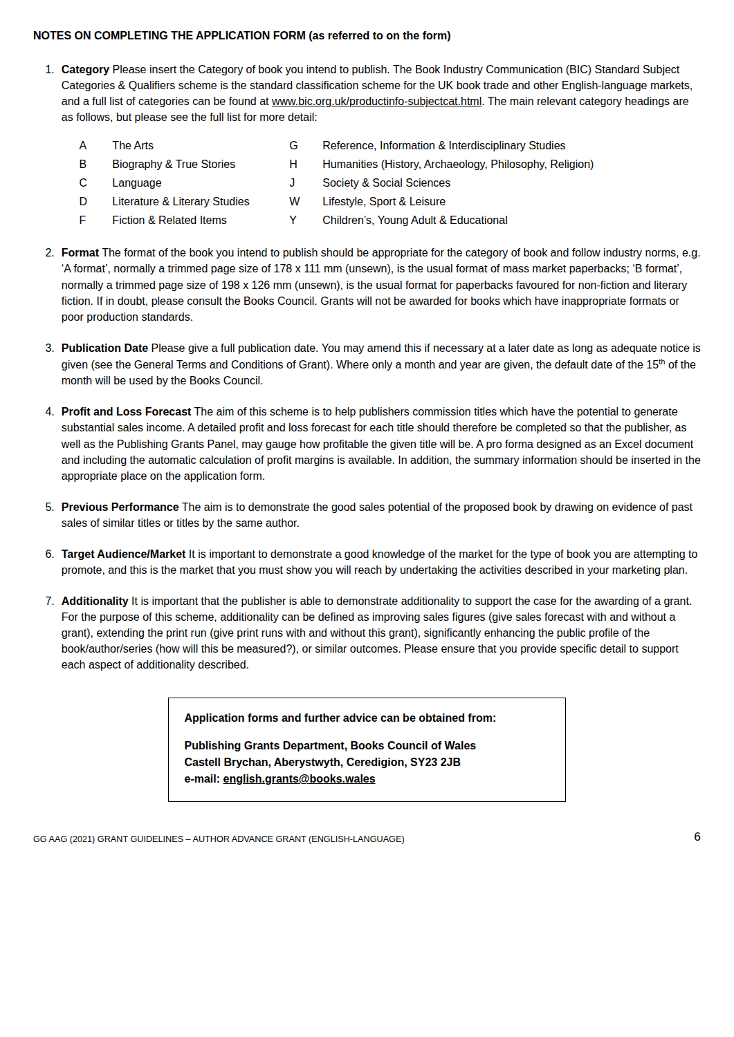NOTES ON COMPLETING THE APPLICATION FORM (as referred to on the form)
Category Please insert the Category of book you intend to publish. The Book Industry Communication (BIC) Standard Subject Categories & Qualifiers scheme is the standard classification scheme for the UK book trade and other English-language markets, and a full list of categories can be found at www.bic.org.uk/productinfo-subjectcat.html. The main relevant category headings are as follows, but please see the full list for more detail:
| A | The Arts | | G | Reference, Information & Interdisciplinary Studies |
| B | Biography & True Stories | | H | Humanities (History, Archaeology, Philosophy, Religion) |
| C | Language | | J | Society & Social Sciences |
| D | Literature & Literary Studies | | W | Lifestyle, Sport & Leisure |
| F | Fiction & Related Items | | Y | Children’s, Young Adult & Educational |
Format The format of the book you intend to publish should be appropriate for the category of book and follow industry norms, e.g. ‘A format’, normally a trimmed page size of 178 x 111 mm (unsewn), is the usual format of mass market paperbacks; ‘B format’, normally a trimmed page size of 198 x 126 mm (unsewn), is the usual format for paperbacks favoured for non-fiction and literary fiction. If in doubt, please consult the Books Council. Grants will not be awarded for books which have inappropriate formats or poor production standards.
Publication Date Please give a full publication date. You may amend this if necessary at a later date as long as adequate notice is given (see the General Terms and Conditions of Grant). Where only a month and year are given, the default date of the 15th of the month will be used by the Books Council.
Profit and Loss Forecast The aim of this scheme is to help publishers commission titles which have the potential to generate substantial sales income. A detailed profit and loss forecast for each title should therefore be completed so that the publisher, as well as the Publishing Grants Panel, may gauge how profitable the given title will be. A pro forma designed as an Excel document and including the automatic calculation of profit margins is available. In addition, the summary information should be inserted in the appropriate place on the application form.
Previous Performance The aim is to demonstrate the good sales potential of the proposed book by drawing on evidence of past sales of similar titles or titles by the same author.
Target Audience/Market It is important to demonstrate a good knowledge of the market for the type of book you are attempting to promote, and this is the market that you must show you will reach by undertaking the activities described in your marketing plan.
Additionality It is important that the publisher is able to demonstrate additionality to support the case for the awarding of a grant. For the purpose of this scheme, additionality can be defined as improving sales figures (give sales forecast with and without a grant), extending the print run (give print runs with and without this grant), significantly enhancing the public profile of the book/author/series (how will this be measured?), or similar outcomes. Please ensure that you provide specific detail to support each aspect of additionality described.
Application forms and further advice can be obtained from:
Publishing Grants Department, Books Council of Wales
Castell Brychan, Aberystwyth, Ceredigion, SY23 2JB
e-mail: english.grants@books.wales
GG AAG (2021) GRANT GUIDELINES – AUTHOR ADVANCE GRANT (ENGLISH-LANGUAGE) 6